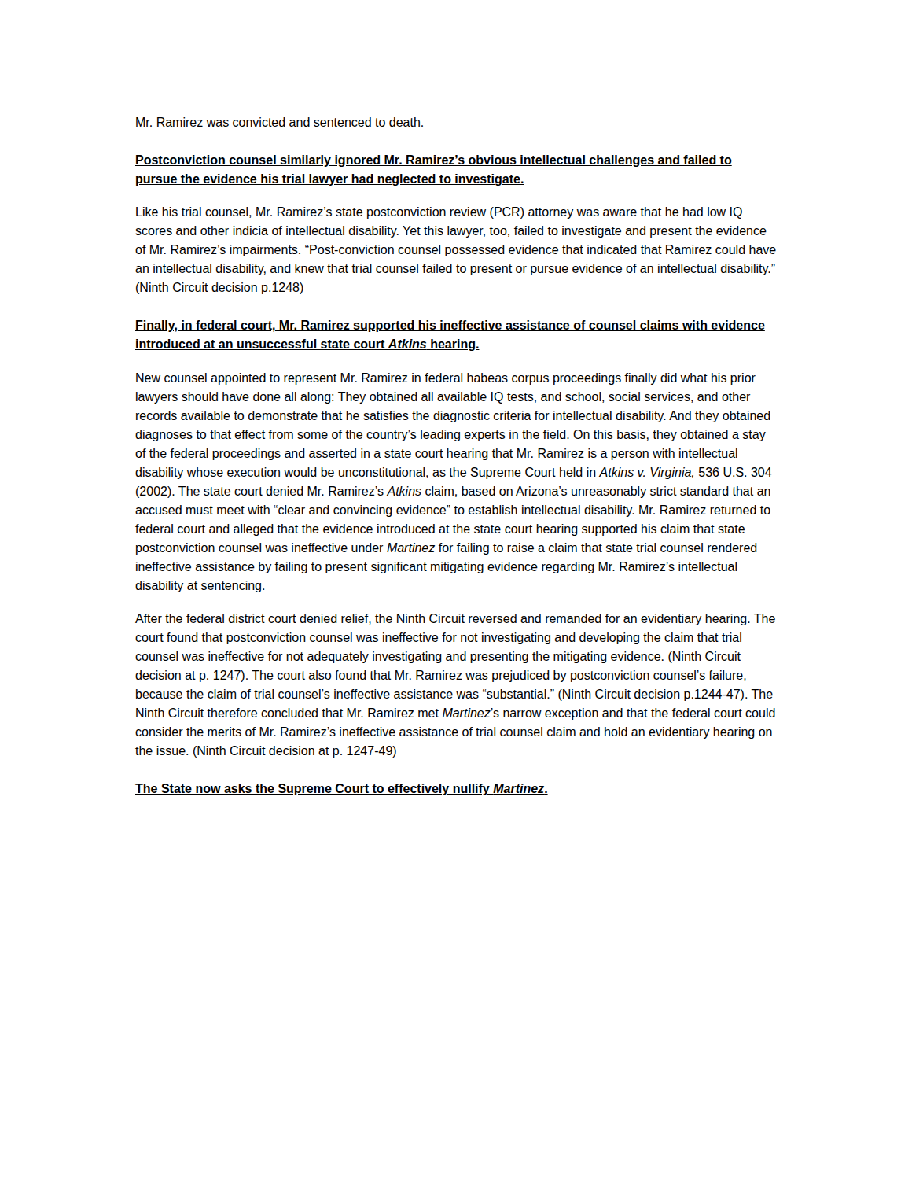Mr. Ramirez was convicted and sentenced to death.
Postconviction counsel similarly ignored Mr. Ramirez’s obvious intellectual challenges and failed to pursue the evidence his trial lawyer had neglected to investigate.
Like his trial counsel, Mr. Ramirez’s state postconviction review (PCR) attorney was aware that he had low IQ scores and other indicia of intellectual disability. Yet this lawyer, too, failed to investigate and present the evidence of Mr. Ramirez’s impairments. “Post-conviction counsel possessed evidence that indicated that Ramirez could have an intellectual disability, and knew that trial counsel failed to present or pursue evidence of an intellectual disability.” (Ninth Circuit decision p.1248)
Finally, in federal court, Mr. Ramirez supported his ineffective assistance of counsel claims with evidence introduced at an unsuccessful state court Atkins hearing.
New counsel appointed to represent Mr. Ramirez in federal habeas corpus proceedings finally did what his prior lawyers should have done all along: They obtained all available IQ tests, and school, social services, and other records available to demonstrate that he satisfies the diagnostic criteria for intellectual disability. And they obtained diagnoses to that effect from some of the country’s leading experts in the field. On this basis, they obtained a stay of the federal proceedings and asserted in a state court hearing that Mr. Ramirez is a person with intellectual disability whose execution would be unconstitutional, as the Supreme Court held in Atkins v. Virginia, 536 U.S. 304 (2002). The state court denied Mr. Ramirez’s Atkins claim, based on Arizona’s unreasonably strict standard that an accused must meet with “clear and convincing evidence” to establish intellectual disability. Mr. Ramirez returned to federal court and alleged that the evidence introduced at the state court hearing supported his claim that state postconviction counsel was ineffective under Martinez for failing to raise a claim that state trial counsel rendered ineffective assistance by failing to present significant mitigating evidence regarding Mr. Ramirez’s intellectual disability at sentencing.
After the federal district court denied relief, the Ninth Circuit reversed and remanded for an evidentiary hearing. The court found that postconviction counsel was ineffective for not investigating and developing the claim that trial counsel was ineffective for not adequately investigating and presenting the mitigating evidence. (Ninth Circuit decision at p. 1247). The court also found that Mr. Ramirez was prejudiced by postconviction counsel’s failure, because the claim of trial counsel’s ineffective assistance was “substantial.” (Ninth Circuit decision p.1244-47). The Ninth Circuit therefore concluded that Mr. Ramirez met Martinez’s narrow exception and that the federal court could consider the merits of Mr. Ramirez’s ineffective assistance of trial counsel claim and hold an evidentiary hearing on the issue. (Ninth Circuit decision at p. 1247-49)
The State now asks the Supreme Court to effectively nullify Martinez.